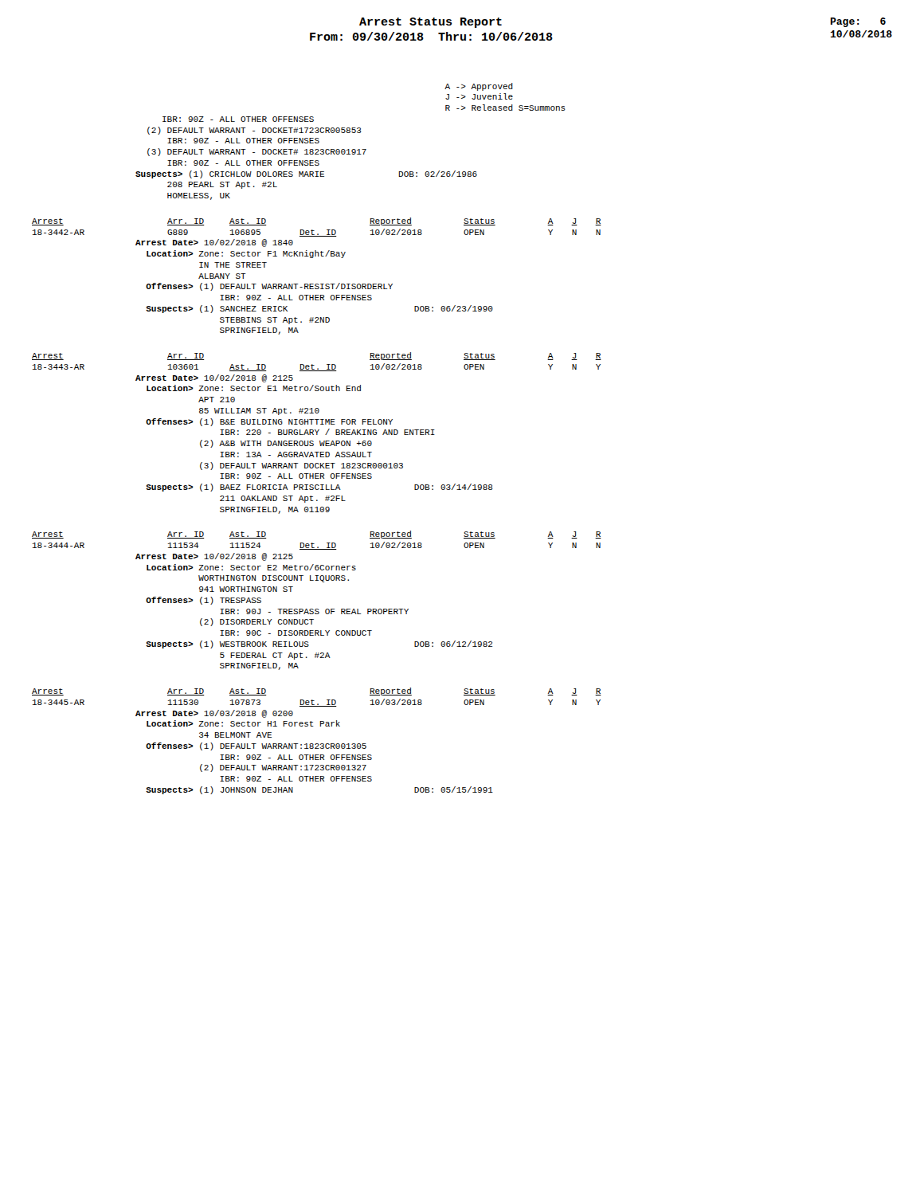Arrest Status Report
From: 09/30/2018 Thru: 10/06/2018
Page: 6 10/08/2018
A -> Approved J -> Juvenile R -> Released S=Summons
IBR: 90Z - ALL OTHER OFFENSES (2) DEFAULT WARRANT - DOCKET#1723CR005853 IBR: 90Z - ALL OTHER OFFENSES (3) DEFAULT WARRANT - DOCKET# 1823CR001917 IBR: 90Z - ALL OTHER OFFENSES
Suspects> (1) CRICHLOW DOLORES MARIE DOB: 02/26/1986 208 PEARL ST Apt. #2L HOMELESS, UK
Arrest 18-3442-AR
Arr. ID G889
Ast. ID 106895
Det. ID
Reported 10/02/2018
Status OPEN
AY
JN
RN
Arrest Date> 10/02/2018 @ 1840 Location> Zone: Sector F1 McKnight/Bay IN THE STREET ALBANY ST Offenses> (1) DEFAULT WARRANT-RESIST/DISORDERLY IBR: 90Z - ALL OTHER OFFENSES Suspects> (1) SANCHEZ ERICK DOB: 06/23/1990 STEBBINS ST Apt. #2ND SPRINGFIELD, MA
Arrest 18-3443-AR
Arr. ID 103601
Ast. ID
Det. ID
Reported 10/02/2018
Status OPEN
AY
JN
RY
Arrest Date> 10/02/2018 @ 2125 Location> Zone: Sector E1 Metro/South End APT 210 85 WILLIAM ST Apt. #210 Offenses> (1) B&E BUILDING NIGHTTIME FOR FELONY IBR: 220 - BURGLARY / BREAKING AND ENTERI (2) A&B WITH DANGEROUS WEAPON +60 IBR: 13A - AGGRAVATED ASSAULT (3) DEFAULT WARRANT DOCKET 1823CR000103 IBR: 90Z - ALL OTHER OFFENSES Suspects> (1) BAEZ FLORICIA PRISCILLA DOB: 03/14/1988 211 OAKLAND ST Apt. #2FL SPRINGFIELD, MA 01109
Arrest 18-3444-AR
Arr. ID 111534
Ast. ID 111524
Det. ID
Reported 10/02/2018
Status OPEN
AY
JN
RN
Arrest Date> 10/02/2018 @ 2125 Location> Zone: Sector E2 Metro/6Corners WORTHINGTON DISCOUNT LIQUORS. 941 WORTHINGTON ST Offenses> (1) TRESPASS IBR: 90J - TRESPASS OF REAL PROPERTY (2) DISORDERLY CONDUCT IBR: 90C - DISORDERLY CONDUCT Suspects> (1) WESTBROOK REILOUS DOB: 06/12/1982 5 FEDERAL CT Apt. #2A SPRINGFIELD, MA
Arrest 18-3445-AR
Arr. ID 111530
Ast. ID 107873
Det. ID
Reported 10/03/2018
Status OPEN
AY
JN
RY
Arrest Date> 10/03/2018 @ 0200 Location> Zone: Sector H1 Forest Park 34 BELMONT AVE Offenses> (1) DEFAULT WARRANT:1823CR001305 IBR: 90Z - ALL OTHER OFFENSES (2) DEFAULT WARRANT:1723CR001327 IBR: 90Z - ALL OTHER OFFENSES Suspects> (1) JOHNSON DEJHAN DOB: 05/15/1991